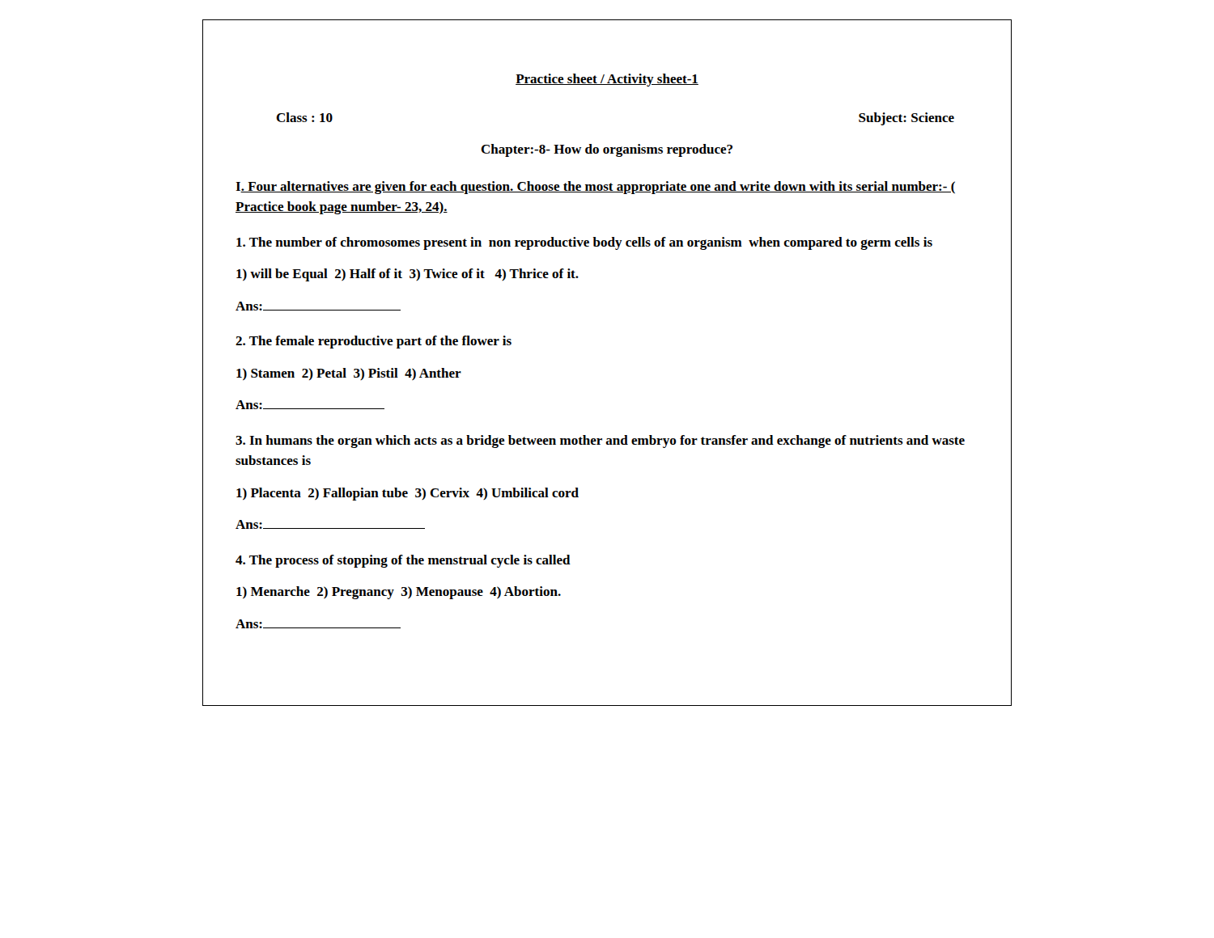Practice sheet / Activity sheet-1
Class : 10 Subject: Science
Chapter:-8- How do organisms reproduce?
I. Four alternatives are given for each question. Choose the most appropriate one and write down with its serial number:- ( Practice book page number- 23, 24).
1. The number of chromosomes present in non reproductive body cells of an organism when compared to germ cells is
1) will be Equal 2) Half of it 3) Twice of it 4) Thrice of it.
Ans:
2. The female reproductive part of the flower is
1) Stamen 2) Petal 3) Pistil 4) Anther
Ans:
3. In humans the organ which acts as a bridge between mother and embryo for transfer and exchange of nutrients and waste substances is
1) Placenta 2) Fallopian tube 3) Cervix 4) Umbilical cord
Ans:
4. The process of stopping of the menstrual cycle is called
1) Menarche 2) Pregnancy 3) Menopause 4) Abortion.
Ans: